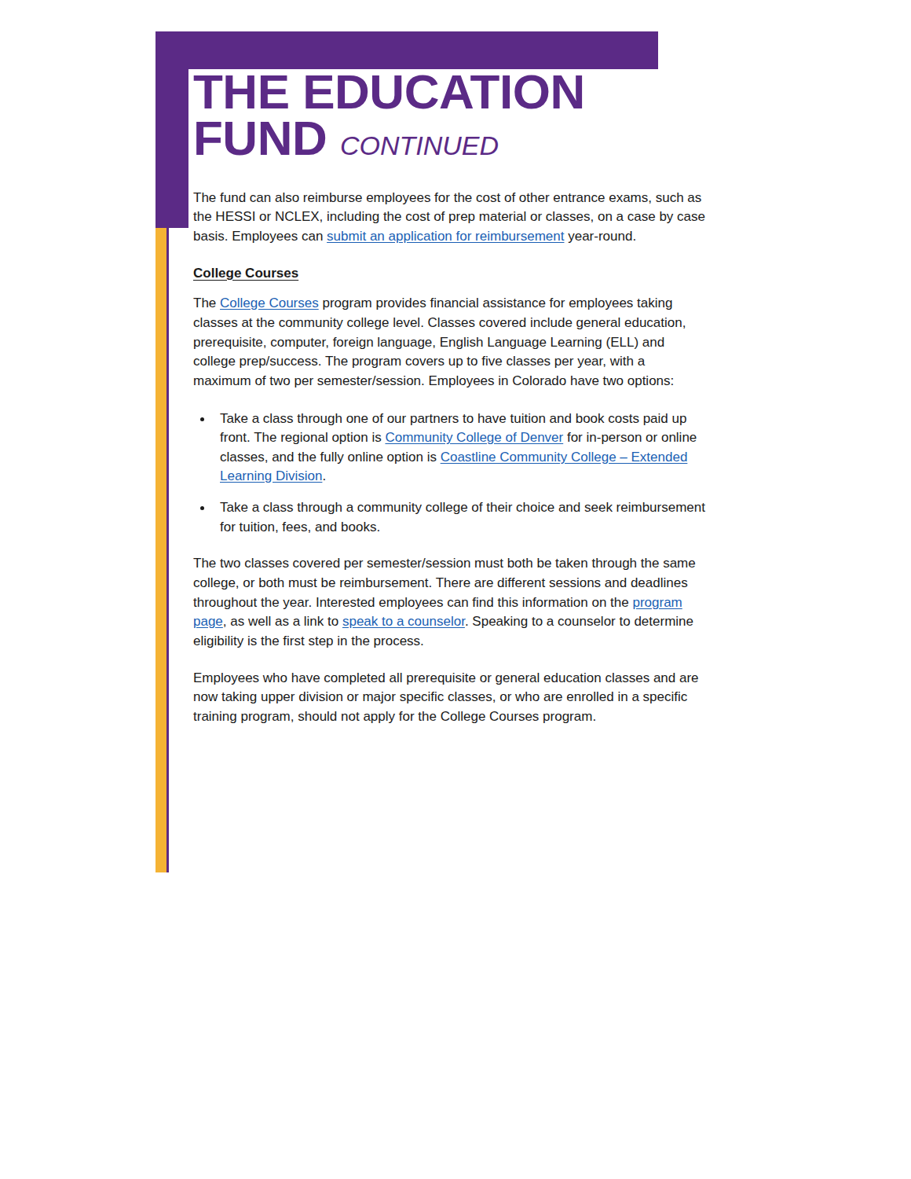The Education
Fund Continued
The fund can also reimburse employees for the cost of other entrance exams, such as the HESSI or NCLEX, including the cost of prep material or classes, on a case by case basis. Employees can submit an application for reimbursement year-round.
College Courses
The College Courses program provides financial assistance for employees taking classes at the community college level. Classes covered include general education, prerequisite, computer, foreign language, English Language Learning (ELL) and college prep/success. The program covers up to five classes per year, with a maximum of two per semester/session. Employees in Colorado have two options:
Take a class through one of our partners to have tuition and book costs paid up front. The regional option is Community College of Denver for in-person or online classes, and the fully online option is Coastline Community College – Extended Learning Division.
Take a class through a community college of their choice and seek reimbursement for tuition, fees, and books.
The two classes covered per semester/session must both be taken through the same college, or both must be reimbursement. There are different sessions and deadlines throughout the year. Interested employees can find this information on the program page, as well as a link to speak to a counselor. Speaking to a counselor to determine eligibility is the first step in the process.
Employees who have completed all prerequisite or general education classes and are now taking upper division or major specific classes, or who are enrolled in a specific training program, should not apply for the College Courses program.